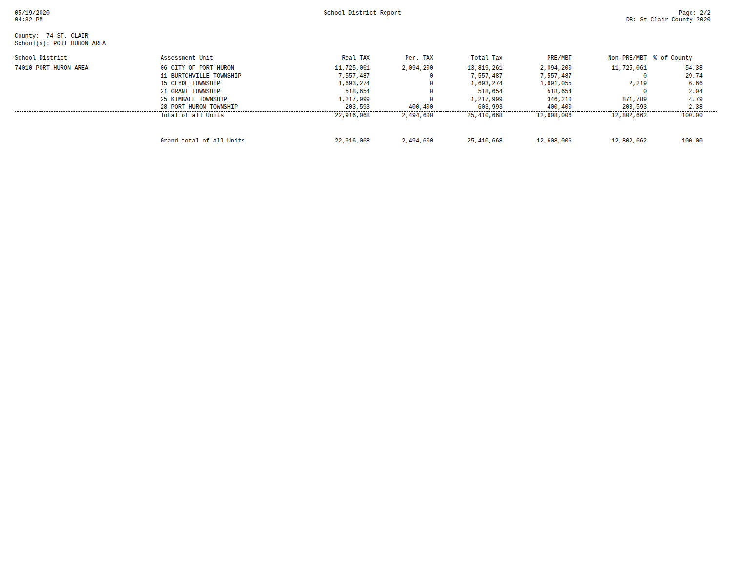05/19/2020
04:32 PM
School District Report
Page: 2/2
DB: St Clair County 2020
County: 74 ST. CLAIR
School(s): PORT HURON AREA
| School District | Assessment Unit | Real TAX | Per. TAX | Total Tax | PRE/MBT | Non-PRE/MBT | % of County |
| --- | --- | --- | --- | --- | --- | --- | --- |
| 74010 PORT HURON AREA | 06 CITY OF PORT HURON | 11,725,061 | 2,094,200 | 13,819,261 | 2,094,200 | 11,725,061 | 54.38 |
| | 11 BURTCHVILLE TOWNSHIP | 7,557,487 | 0 | 7,557,487 | 7,557,487 | 0 | 29.74 |
| | 15 CLYDE TOWNSHIP | 1,693,274 | 0 | 1,693,274 | 1,691,055 | 2,219 | 6.66 |
| | 21 GRANT TOWNSHIP | 518,654 | 0 | 518,654 | 518,654 | 0 | 2.04 |
| | 25 KIMBALL TOWNSHIP | 1,217,999 | 0 | 1,217,999 | 346,210 | 871,789 | 4.79 |
| | 28 PORT HURON TOWNSHIP | 203,593 | 400,400 | 603,993 | 400,400 | 203,593 | 2.38 |
| | Total of all Units | 22,916,068 | 2,494,600 | 25,410,668 | 12,608,006 | 12,802,662 | 100.00 |
| | Grand total of all Units | 22,916,068 | 2,494,600 | 25,410,668 | 12,608,006 | 12,802,662 | 100.00 |